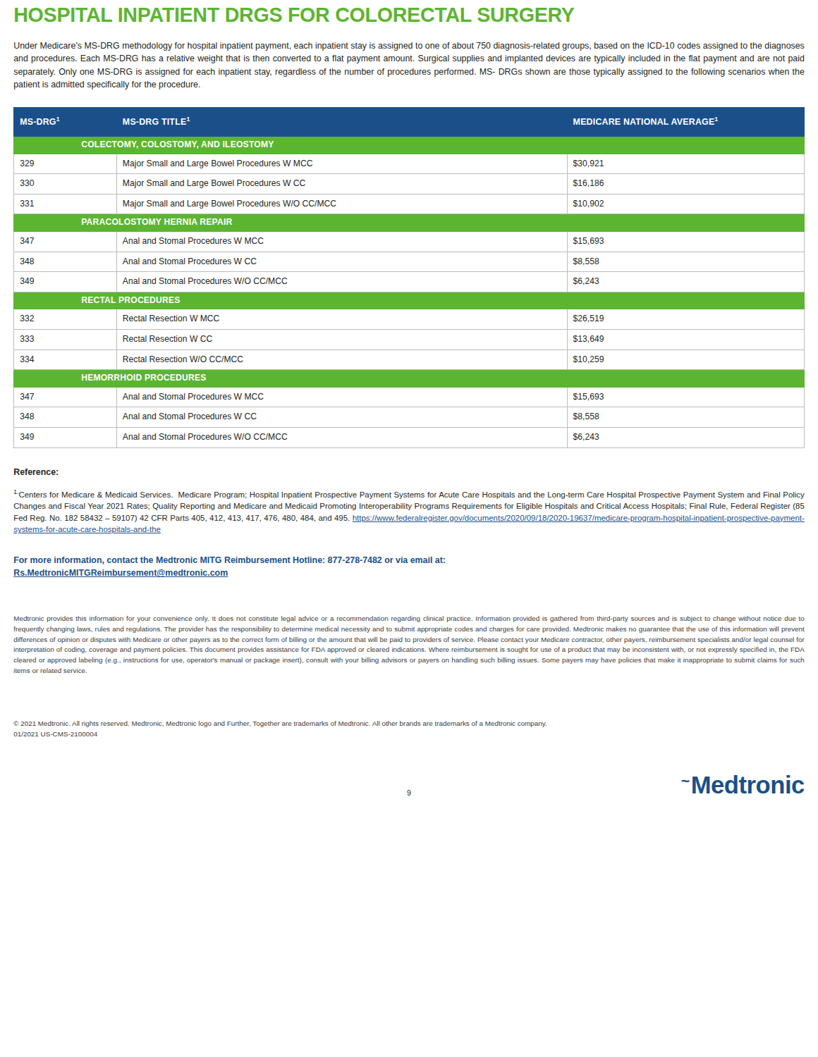HOSPITAL INPATIENT DRGS FOR COLORECTAL SURGERY
Under Medicare's MS-DRG methodology for hospital inpatient payment, each inpatient stay is assigned to one of about 750 diagnosis-related groups, based on the ICD-10 codes assigned to the diagnoses and procedures. Each MS-DRG has a relative weight that is then converted to a flat payment amount. Surgical supplies and implanted devices are typically included in the flat payment and are not paid separately. Only one MS-DRG is assigned for each inpatient stay, regardless of the number of procedures performed. MS- DRGs shown are those typically assigned to the following scenarios when the patient is admitted specifically for the procedure.
| MS-DRG 1 | MS-DRG TITLE 1 | MEDICARE NATIONAL AVERAGE 1 |
| --- | --- | --- |
| COLECTOMY, COLOSTOMY, AND ILEOSTOMY |
| 329 | Major Small and Large Bowel Procedures W MCC | $30,921 |
| 330 | Major Small and Large Bowel Procedures W CC | $16,186 |
| 331 | Major Small and Large Bowel Procedures W/O CC/MCC | $10,902 |
| PARACOLOSTOMY HERNIA REPAIR |
| 347 | Anal and Stomal Procedures W MCC | $15,693 |
| 348 | Anal and Stomal Procedures W CC | $8,558 |
| 349 | Anal and Stomal Procedures W/O CC/MCC | $6,243 |
| RECTAL PROCEDURES |
| 332 | Rectal Resection W MCC | $26,519 |
| 333 | Rectal Resection W CC | $13,649 |
| 334 | Rectal Resection W/O CC/MCC | $10,259 |
| HEMORRHOID PROCEDURES |
| 347 | Anal and Stomal Procedures W MCC | $15,693 |
| 348 | Anal and Stomal Procedures W CC | $8,558 |
| 349 | Anal and Stomal Procedures W/O CC/MCC | $6,243 |
Reference:
1.Centers for Medicare & Medicaid Services. Medicare Program; Hospital Inpatient Prospective Payment Systems for Acute Care Hospitals and the Long-term Care Hospital Prospective Payment System and Final Policy Changes and Fiscal Year 2021 Rates; Quality Reporting and Medicare and Medicaid Promoting Interoperability Programs Requirements for Eligible Hospitals and Critical Access Hospitals; Final Rule, Federal Register (85 Fed Reg. No. 182 58432 – 59107) 42 CFR Parts 405, 412, 413, 417, 476, 480, 484, and 495. https://www.federalregister.gov/documents/2020/09/18/2020-19637/medicare-program-hospital-inpatient-prospective-payment-systems-for-acute-care-hospitals-and-the
For more information, contact the Medtronic MITG Reimbursement Hotline: 877-278-7482 or via email at:
Rs.MedtronicMITGReimbursement@medtronic.com
Medtronic provides this information for your convenience only. It does not constitute legal advice or a recommendation regarding clinical practice. Information provided is gathered from third-party sources and is subject to change without notice due to frequently changing laws, rules and regulations. The provider has the responsibility to determine medical necessity and to submit appropriate codes and charges for care provided. Medtronic makes no guarantee that the use of this information will prevent differences of opinion or disputes with Medicare or other payers as to the correct form of billing or the amount that will be paid to providers of service. Please contact your Medicare contractor, other payers, reimbursement specialists and/or legal counsel for interpretation of coding, coverage and payment policies. This document provides assistance for FDA approved or cleared indications. Where reimbursement is sought for use of a product that may be inconsistent with, or not expressly specified in, the FDA cleared or approved labeling (e.g., instructions for use, operator's manual or package insert), consult with your billing advisors or payers on handling such billing issues. Some payers may have policies that make it inappropriate to submit claims for such items or related service.
© 2021 Medtronic. All rights reserved. Medtronic, Medtronic logo and Further, Together are trademarks of Medtronic. All other brands are trademarks of a Medtronic company.
01/2021 US-CMS-2100004
9
~Medtronic